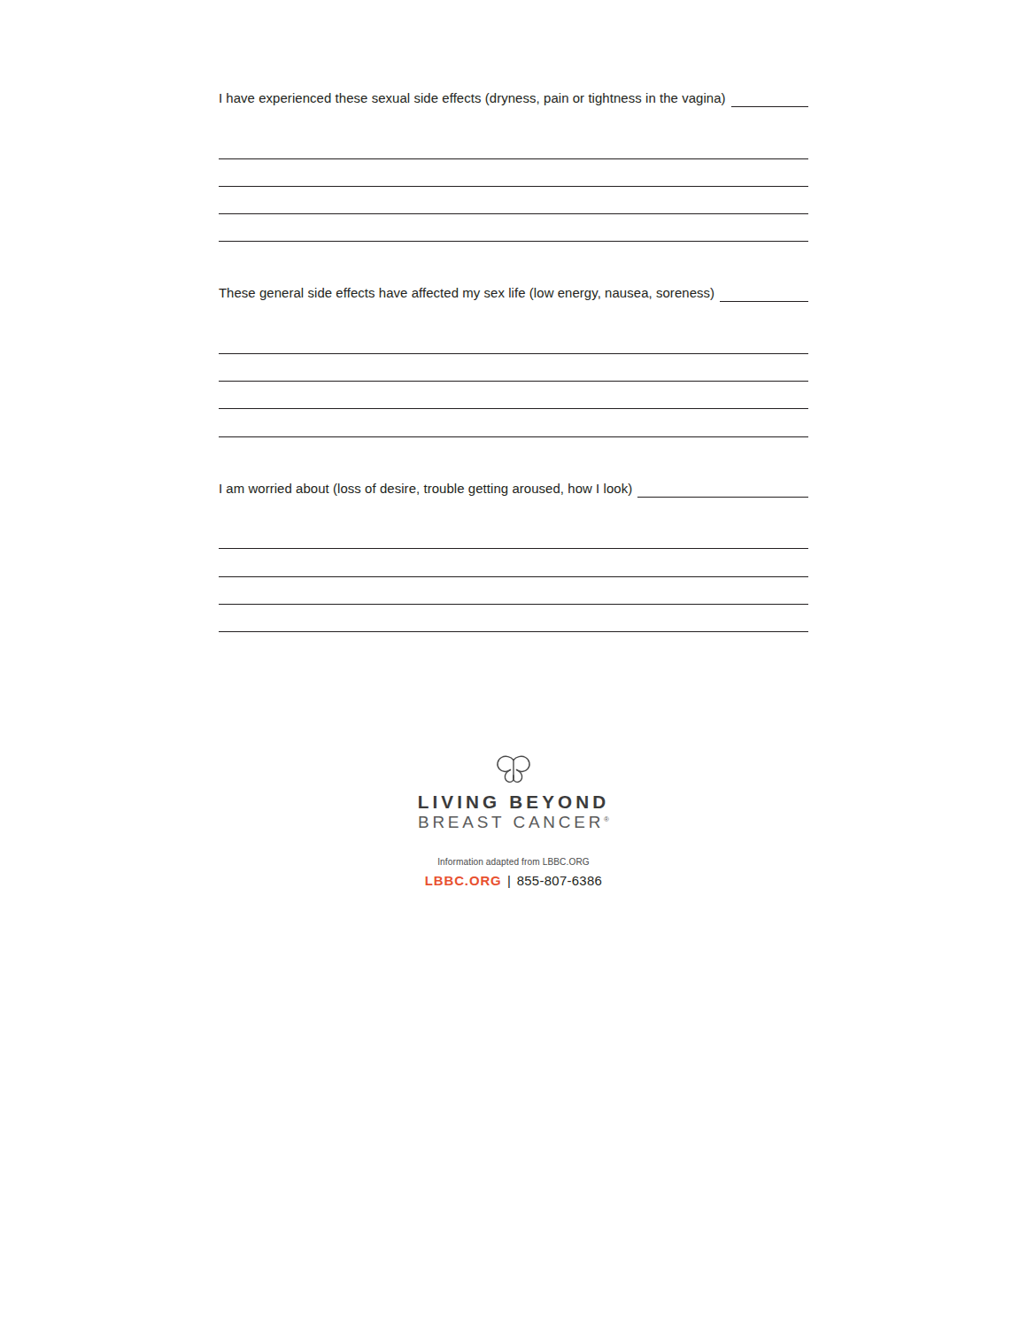I have experienced these sexual side effects (dryness, pain or tightness in the vagina)
These general side effects have affected my sex life (low energy, nausea, soreness)
I am worried about (loss of desire, trouble getting aroused, how I look)
LIVING BEYOND
BREAST CANCER®
Information adapted from LBBC.ORG
LBBC.ORG | 855-807-6386